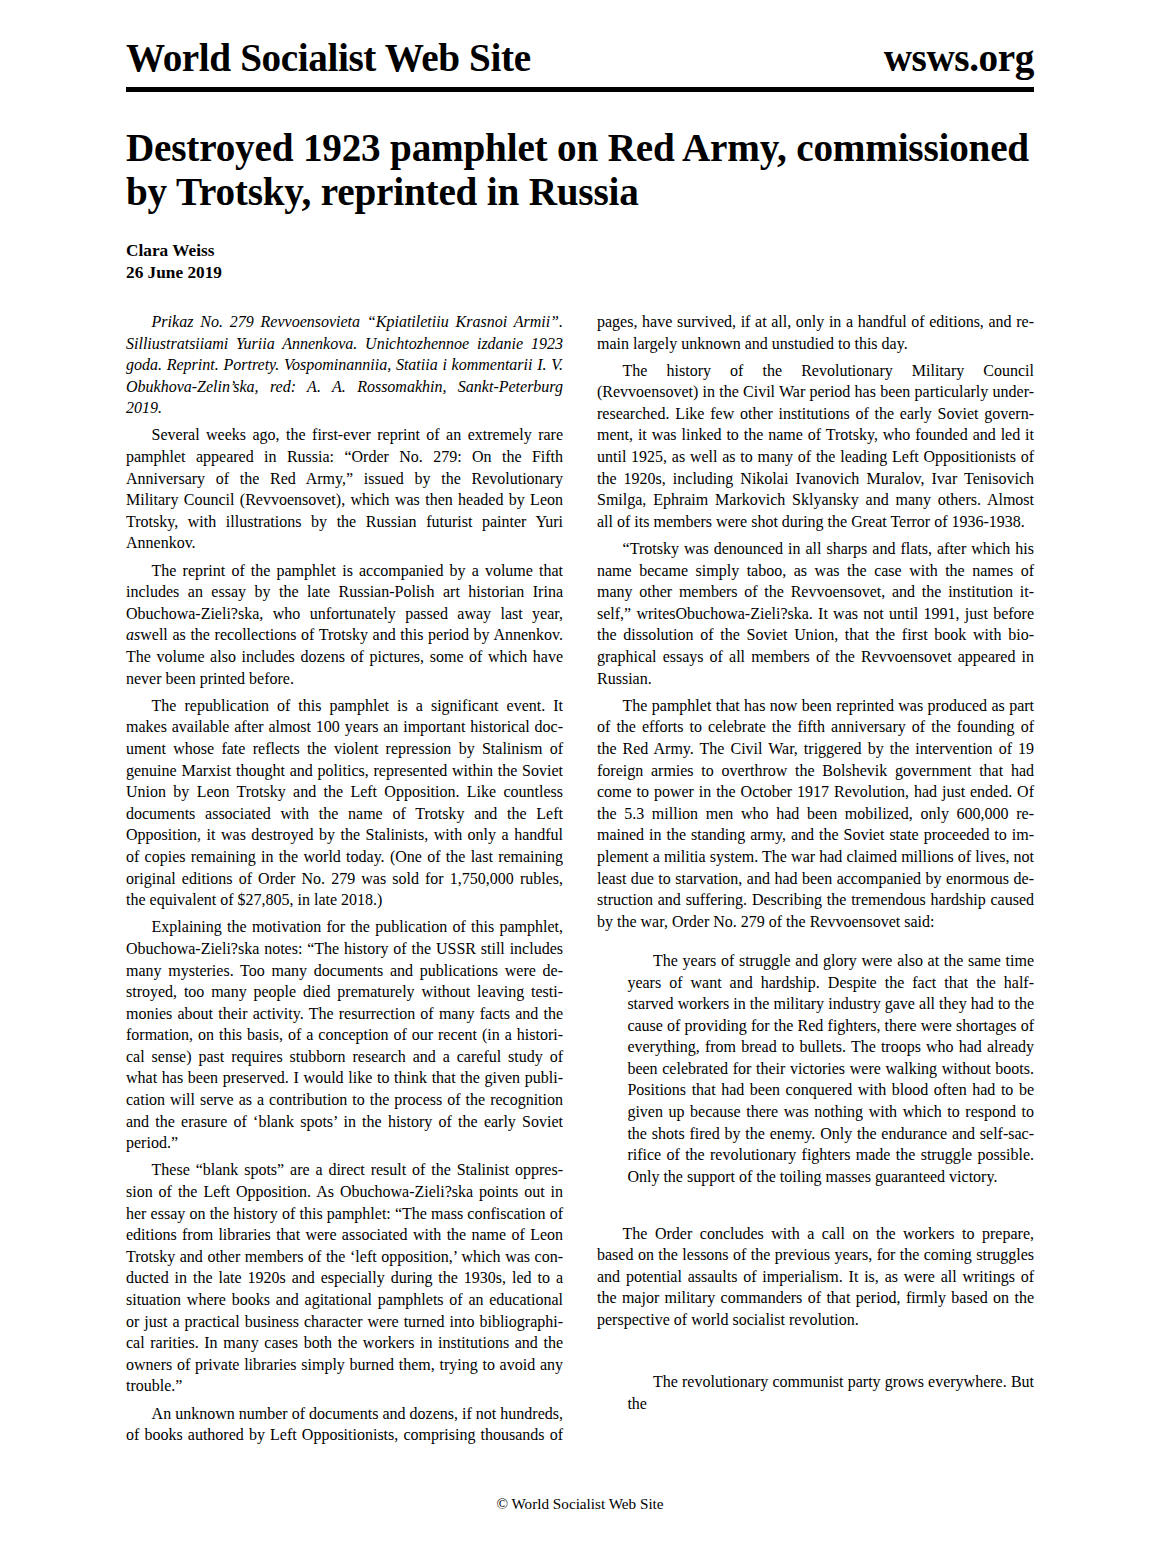World Socialist Web Site
wsws.org
Destroyed 1923 pamphlet on Red Army, commissioned by Trotsky, reprinted in Russia
Clara Weiss 26 June 2019
Prikaz No. 279 Revvoensovieta “Kpiatiletiiu Krasnoi Armii”. Silliustratsiiami Yuriia Annenkova. Unichtozhennoe izdanie 1923 goda. Reprint. Portrety. Vospominanniia, Statiia i kommentarii I. V. Obukhova-Zelin’ska, red: A. A. Rossomakhin, Sankt-Peterburg 2019.
Several weeks ago, the first-ever reprint of an extremely rare pamphlet appeared in Russia: “Order No. 279: On the Fifth Anniversary of the Red Army,” issued by the Revolutionary Military Council (Revvoensovet), which was then headed by Leon Trotsky, with illustrations by the Russian futurist painter Yuri Annenkov.
The reprint of the pamphlet is accompanied by a volume that includes an essay by the late Russian-Polish art historian Irina Obuchowa-Zieli?ska, who unfortunately passed away last year, aswell as the recollections of Trotsky and this period by Annenkov. The volume also includes dozens of pictures, some of which have never been printed before.
The republication of this pamphlet is a significant event. It makes available after almost 100 years an important historical document whose fate reflects the violent repression by Stalinism of genuine Marxist thought and politics, represented within the Soviet Union by Leon Trotsky and the Left Opposition. Like countless documents associated with the name of Trotsky and the Left Opposition, it was destroyed by the Stalinists, with only a handful of copies remaining in the world today. (One of the last remaining original editions of Order No. 279 was sold for 1,750,000 rubles, the equivalent of $27,805, in late 2018.)
Explaining the motivation for the publication of this pamphlet, Obuchowa-Zieli?ska notes: “The history of the USSR still includes many mysteries. Too many documents and publications were destroyed, too many people died prematurely without leaving testimonies about their activity. The resurrection of many facts and the formation, on this basis, of a conception of our recent (in a historical sense) past requires stubborn research and a careful study of what has been preserved. I would like to think that the given publication will serve as a contribution to the process of the recognition and the erasure of ‘blank spots’ in the history of the early Soviet period.”
These “blank spots” are a direct result of the Stalinist oppression of the Left Opposition. As Obuchowa-Zieli?ska points out in her essay on the history of this pamphlet: “The mass confiscation of editions from libraries that were associated with the name of Leon Trotsky and other members of the ‘left opposition,’ which was conducted in the late 1920s and especially during the 1930s, led to a situation where books and agitational pamphlets of an educational or just a practical business character were turned into bibliographical rarities. In many cases both the workers in institutions and the owners of private libraries simply burned them, trying to avoid any trouble.”
An unknown number of documents and dozens, if not hundreds, of books authored by Left Oppositionists, comprising thousands of pages, have survived, if at all, only in a handful of editions, and remain largely unknown and unstudied to this day.
The history of the Revolutionary Military Council (Revvoensovet) in the Civil War period has been particularly under-researched. Like few other institutions of the early Soviet government, it was linked to the name of Trotsky, who founded and led it until 1925, as well as to many of the leading Left Oppositionists of the 1920s, including Nikolai Ivanovich Muralov, Ivar Tenisovich Smilga, Ephraim Markovich Sklyansky and many others. Almost all of its members were shot during the Great Terror of 1936-1938.
“Trotsky was denounced in all sharps and flats, after which his name became simply taboo, as was the case with the names of many other members of the Revvoensovet, and the institution itself,” writesObuchowa-Zieli?ska. It was not until 1991, just before the dissolution of the Soviet Union, that the first book with biographical essays of all members of the Revvoensovet appeared in Russian.
The pamphlet that has now been reprinted was produced as part of the efforts to celebrate the fifth anniversary of the founding of the Red Army. The Civil War, triggered by the intervention of 19 foreign armies to overthrow the Bolshevik government that had come to power in the October 1917 Revolution, had just ended. Of the 5.3 million men who had been mobilized, only 600,000 remained in the standing army, and the Soviet state proceeded to implement a militia system. The war had claimed millions of lives, not least due to starvation, and had been accompanied by enormous destruction and suffering. Describing the tremendous hardship caused by the war, Order No. 279 of the Revvoensovet said:
The years of struggle and glory were also at the same time years of want and hardship. Despite the fact that the half-starved workers in the military industry gave all they had to the cause of providing for the Red fighters, there were shortages of everything, from bread to bullets. The troops who had already been celebrated for their victories were walking without boots. Positions that had been conquered with blood often had to be given up because there was nothing with which to respond to the shots fired by the enemy. Only the endurance and self-sacrifice of the revolutionary fighters made the struggle possible. Only the support of the toiling masses guaranteed victory.
The Order concludes with a call on the workers to prepare, based on the lessons of the previous years, for the coming struggles and potential assaults of imperialism. It is, as were all writings of the major military commanders of that period, firmly based on the perspective of world socialist revolution.
The revolutionary communist party grows everywhere. But the
© World Socialist Web Site